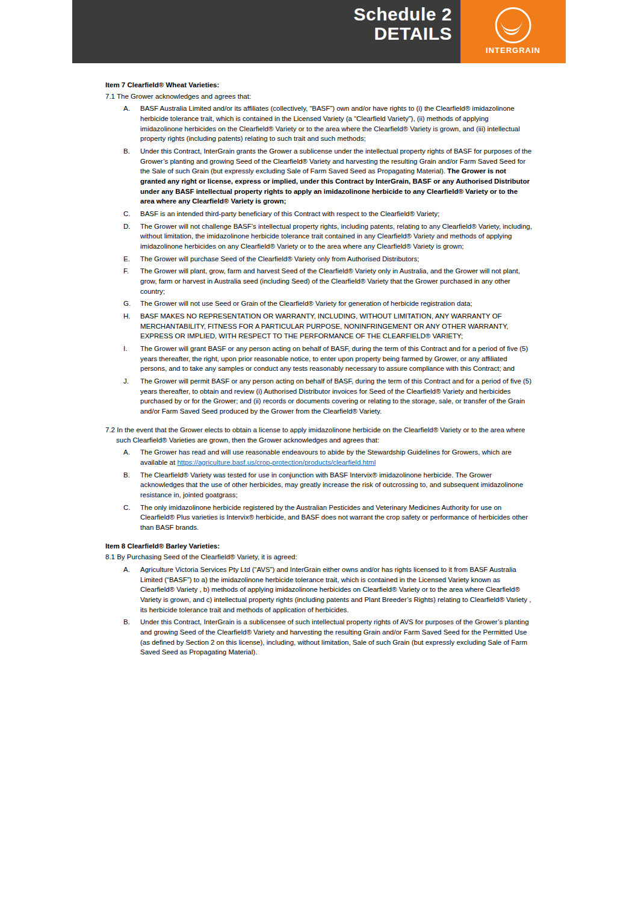Schedule 2
DETAILS
INTERGRAIN
Item 7 Clearfield® Wheat Varieties:
7.1 The Grower acknowledges and agrees that:
A. BASF Australia Limited and/or its affiliates (collectively, “BASF”) own and/or have rights to (i) the Clearfield® imidazolinone herbicide tolerance trait, which is contained in the Licensed Variety (a “Clearfield Variety”), (ii) methods of applying imidazolinone herbicides on the Clearfield® Variety or to the area where the Clearfield® Variety is grown, and (iii) intellectual property rights (including patents) relating to such trait and such methods;
B. Under this Contract, InterGrain grants the Grower a sublicense under the intellectual property rights of BASF for purposes of the Grower’s planting and growing Seed of the Clearfield® Variety and harvesting the resulting Grain and/or Farm Saved Seed for the Sale of such Grain (but expressly excluding Sale of Farm Saved Seed as Propagating Material). The Grower is not granted any right or license, express or implied, under this Contract by InterGrain, BASF or any Authorised Distributor under any BASF intellectual property rights to apply an imidazolinone herbicide to any Clearfield® Variety or to the area where any Clearfield® Variety is grown;
C. BASF is an intended third-party beneficiary of this Contract with respect to the Clearfield® Variety;
D. The Grower will not challenge BASF’s intellectual property rights, including patents, relating to any Clearfield® Variety, including, without limitation, the imidazolinone herbicide tolerance trait contained in any Clearfield® Variety and methods of applying imidazolinone herbicides on any Clearfield® Variety or to the area where any Clearfield® Variety is grown;
E. The Grower will purchase Seed of the Clearfield® Variety only from Authorised Distributors;
F. The Grower will plant, grow, farm and harvest Seed of the Clearfield® Variety only in Australia, and the Grower will not plant, grow, farm or harvest in Australia seed (including Seed) of the Clearfield® Variety that the Grower purchased in any other country;
G. The Grower will not use Seed or Grain of the Clearfield® Variety for generation of herbicide registration data;
H. BASF MAKES NO REPRESENTATION OR WARRANTY, INCLUDING, WITHOUT LIMITATION, ANY WARRANTY OF MERCHANTABILITY, FITNESS FOR A PARTICULAR PURPOSE, NONINFRINGEMENT OR ANY OTHER WARRANTY, EXPRESS OR IMPLIED, WITH RESPECT TO THE PERFORMANCE OF THE CLEARFIELD® VARIETY;
I. The Grower will grant BASF or any person acting on behalf of BASF, during the term of this Contract and for a period of five (5) years thereafter, the right, upon prior reasonable notice, to enter upon property being farmed by Grower, or any affiliated persons, and to take any samples or conduct any tests reasonably necessary to assure compliance with this Contract; and
J. The Grower will permit BASF or any person acting on behalf of BASF, during the term of this Contract and for a period of five (5) years thereafter, to obtain and review (i) Authorised Distributor invoices for Seed of the Clearfield® Variety and herbicides purchased by or for the Grower; and (ii) records or documents covering or relating to the storage, sale, or transfer of the Grain and/or Farm Saved Seed produced by the Grower from the Clearfield® Variety.
7.2 In the event that the Grower elects to obtain a license to apply imidazolinone herbicide on the Clearfield® Variety or to the area where such Clearfield® Varieties are grown, then the Grower acknowledges and agrees that:
A. The Grower has read and will use reasonable endeavours to abide by the Stewardship Guidelines for Growers, which are available at https://agriculture.basf.us/crop-protection/products/clearfield.html
B. The Clearfield® Variety was tested for use in conjunction with BASF Intervix® imidazolinone herbicide. The Grower acknowledges that the use of other herbicides, may greatly increase the risk of outcrossing to, and subsequent imidazolinone resistance in, jointed goatgrass;
C. The only imidazolinone herbicide registered by the Australian Pesticides and Veterinary Medicines Authority for use on Clearfield® Plus varieties is Intervix® herbicide, and BASF does not warrant the crop safety or performance of herbicides other than BASF brands.
Item 8 Clearfield® Barley Varieties:
8.1 By Purchasing Seed of the Clearfield® Variety, it is agreed:
A. Agriculture Victoria Services Pty Ltd (“AVS”) and InterGrain either owns and/or has rights licensed to it from BASF Australia Limited (“BASF”) to a) the imidazolinone herbicide tolerance trait, which is contained in the Licensed Variety known as Clearfield® Variety , b) methods of applying imidazolinone herbicides on Clearfield® Variety or to the area where Clearfield® Variety is grown, and c) intellectual property rights (including patents and Plant Breeder’s Rights) relating to Clearfield® Variety , its herbicide tolerance trait and methods of application of herbicides.
B. Under this Contract, InterGrain is a sublicensee of such intellectual property rights of AVS for purposes of the Grower’s planting and growing Seed of the Clearfield® Variety and harvesting the resulting Grain and/or Farm Saved Seed for the Permitted Use (as defined by Section 2 on this license), including, without limitation, Sale of such Grain (but expressly excluding Sale of Farm Saved Seed as Propagating Material).